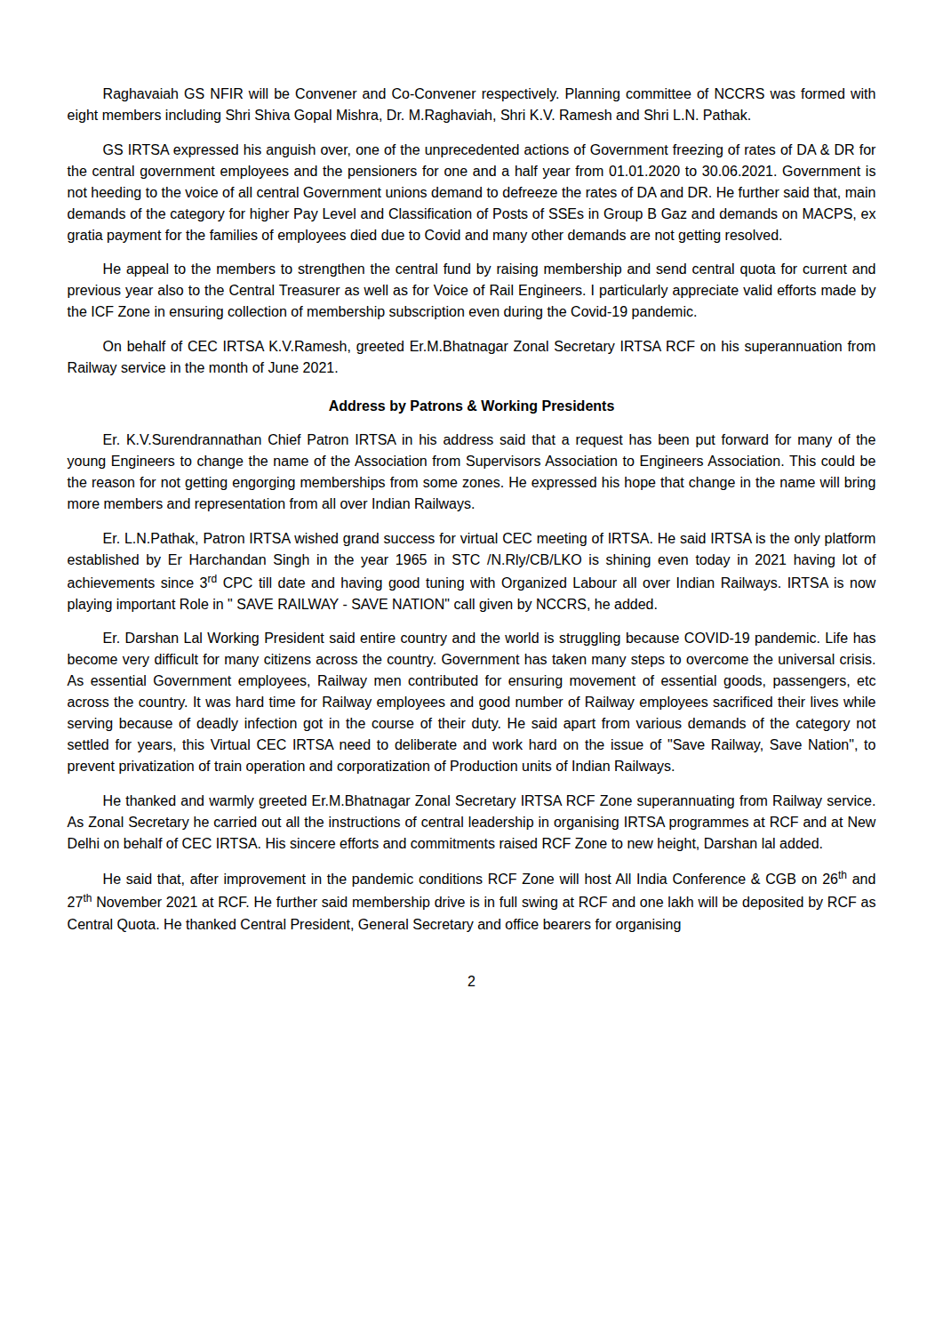Raghavaiah GS NFIR will be Convener and Co-Convener respectively. Planning committee of NCCRS was formed with eight members including Shri Shiva Gopal Mishra, Dr. M.Raghaviah, Shri K.V. Ramesh and Shri L.N. Pathak.
GS IRTSA expressed his anguish over, one of the unprecedented actions of Government freezing of rates of DA & DR for the central government employees and the pensioners for one and a half year from 01.01.2020 to 30.06.2021. Government is not heeding to the voice of all central Government unions demand to defreeze the rates of DA and DR. He further said that, main demands of the category for higher Pay Level and Classification of Posts of SSEs in Group B Gaz and demands on MACPS, ex gratia payment for the families of employees died due to Covid and many other demands are not getting resolved.
He appeal to the members to strengthen the central fund by raising membership and send central quota for current and previous year also to the Central Treasurer as well as for Voice of Rail Engineers. I particularly appreciate valid efforts made by the ICF Zone in ensuring collection of membership subscription even during the Covid-19 pandemic.
On behalf of CEC IRTSA K.V.Ramesh, greeted Er.M.Bhatnagar Zonal Secretary IRTSA RCF on his superannuation from Railway service in the month of June 2021.
Address by Patrons & Working Presidents
Er. K.V.Surendrannathan Chief Patron IRTSA in his address said that a request has been put forward for many of the young Engineers to change the name of the Association from Supervisors Association to Engineers Association. This could be the reason for not getting engorging memberships from some zones. He expressed his hope that change in the name will bring more members and representation from all over Indian Railways.
Er. L.N.Pathak, Patron IRTSA wished grand success for virtual CEC meeting of IRTSA. He said IRTSA is the only platform established by Er Harchandan Singh in the year 1965 in STC /N.Rly/CB/LKO is shining even today in 2021 having lot of achievements since 3rd CPC till date and having good tuning with Organized Labour all over Indian Railways. IRTSA is now playing important Role in " SAVE RAILWAY - SAVE NATION" call given by NCCRS, he added.
Er. Darshan Lal Working President said entire country and the world is struggling because COVID-19 pandemic. Life has become very difficult for many citizens across the country. Government has taken many steps to overcome the universal crisis. As essential Government employees, Railway men contributed for ensuring movement of essential goods, passengers, etc across the country. It was hard time for Railway employees and good number of Railway employees sacrificed their lives while serving because of deadly infection got in the course of their duty. He said apart from various demands of the category not settled for years, this Virtual CEC IRTSA need to deliberate and work hard on the issue of "Save Railway, Save Nation", to prevent privatization of train operation and corporatization of Production units of Indian Railways.
He thanked and warmly greeted Er.M.Bhatnagar Zonal Secretary IRTSA RCF Zone superannuating from Railway service. As Zonal Secretary he carried out all the instructions of central leadership in organising IRTSA programmes at RCF and at New Delhi on behalf of CEC IRTSA. His sincere efforts and commitments raised RCF Zone to new height, Darshan lal added.
He said that, after improvement in the pandemic conditions RCF Zone will host All India Conference & CGB on 26th and 27th November 2021 at RCF. He further said membership drive is in full swing at RCF and one lakh will be deposited by RCF as Central Quota. He thanked Central President, General Secretary and office bearers for organising
2